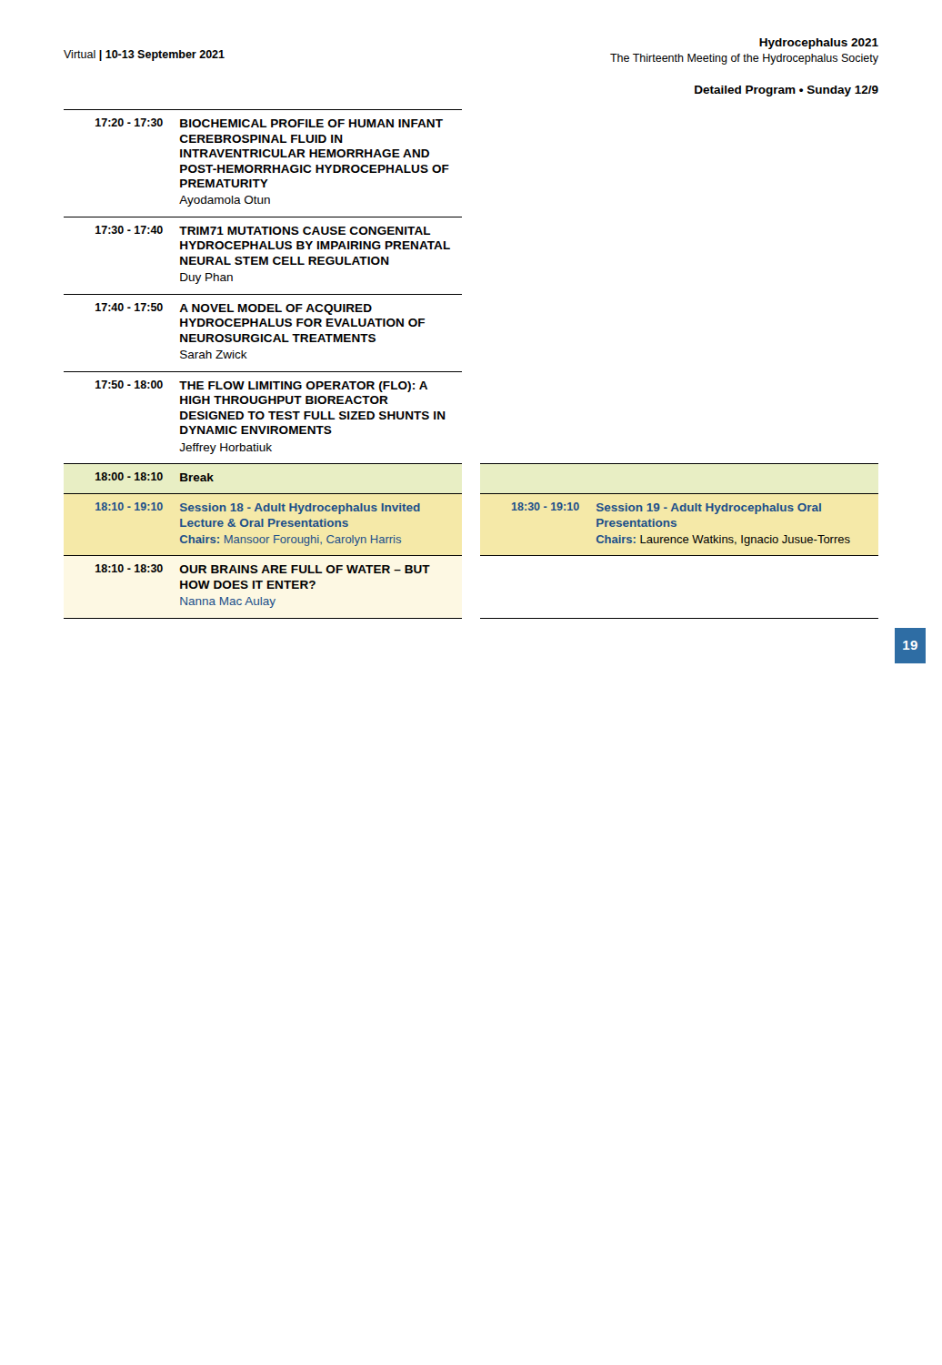Virtual | 10-13 September 2021
Hydrocephalus 2021
The Thirteenth Meeting of the Hydrocephalus Society
Detailed Program • Sunday 12/9
19
| 17:20 - 17:30 | BIOCHEMICAL PROFILE OF HUMAN INFANT CEREBROSPINAL FLUID IN INTRAVENTRICULAR HEMORRHAGE AND POST-HEMORRHAGIC HYDROCEPHALUS OF PREMATURITY Ayodamola Otun | | | |
| 17:30 - 17:40 | TRIM71 MUTATIONS CAUSE CONGENITAL HYDROCEPHALUS BY IMPAIRING PRENATAL NEURAL STEM CELL REGULATION Duy Phan | | | |
| 17:40 - 17:50 | A NOVEL MODEL OF ACQUIRED HYDROCEPHALUS FOR EVALUATION OF NEUROSURGICAL TREATMENTS Sarah Zwick | | | |
| 17:50 - 18:00 | THE FLOW LIMITING OPERATOR (FLO): A HIGH THROUGHPUT BIOREACTOR DESIGNED TO TEST FULL SIZED SHUNTS IN DYNAMIC ENVIROMENTS Jeffrey Horbatiuk | | | |
| 18:00 - 18:10 | Break | | | |
| 18:10 - 19:10 | Session 18 - Adult Hydrocephalus Invited Lecture & Oral Presentations Chairs: Mansoor Foroughi, Carolyn Harris | | 18:30 - 19:10 | Session 19 - Adult Hydrocephalus Oral Presentations Chairs: Laurence Watkins, Ignacio Jusue-Torres |
| 18:10 - 18:30 | OUR BRAINS ARE FULL OF WATER – BUT HOW DOES IT ENTER? Nanna Mac Aulay | | | |